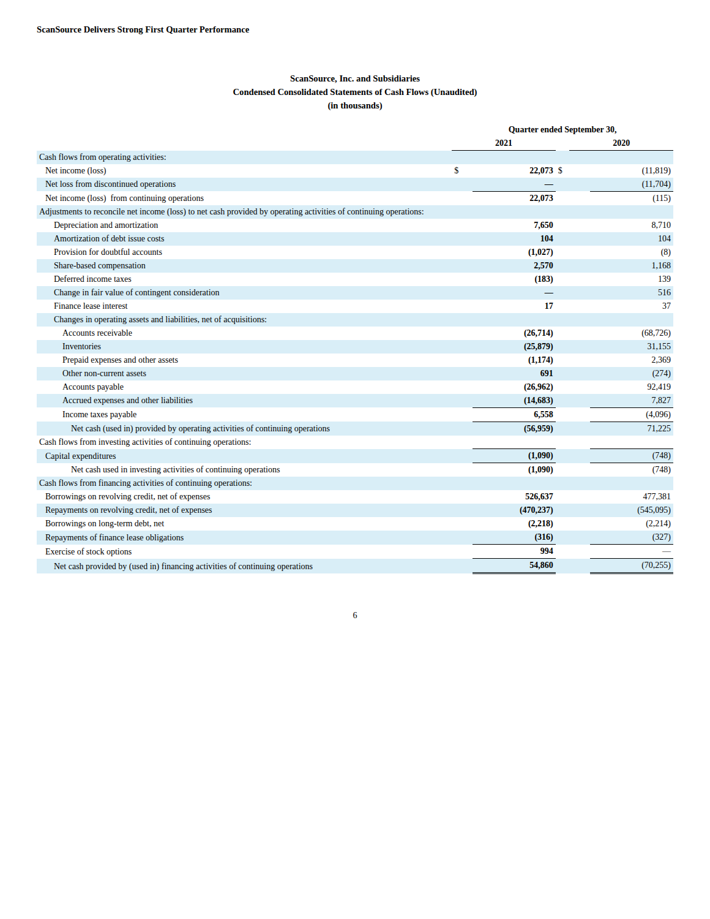ScanSource Delivers Strong First Quarter Performance
ScanSource, Inc. and Subsidiaries
Condensed Consolidated Statements of Cash Flows (Unaudited)
(in thousands)
| | | Quarter ended September 30, |
| --- | --- | --- |
| | | 2021 | | 2020 |
| Cash flows from operating activities: | | | | | | |
| Net income (loss) | | $ | 22,073 | $ | | (11,819) |
| Net loss from discontinued operations | | | — | | | (11,704) |
| Net income (loss) from continuing operations | | | 22,073 | | | (115) |
| Adjustments to reconcile net income (loss) to net cash provided by operating activities of continuing operations: | | | | | | |
| Depreciation and amortization | | | 7,650 | | | 8,710 |
| Amortization of debt issue costs | | | 104 | | | 104 |
| Provision for doubtful accounts | | | (1,027) | | | (8) |
| Share-based compensation | | | 2,570 | | | 1,168 |
| Deferred income taxes | | | (183) | | | 139 |
| Change in fair value of contingent consideration | | | — | | | 516 |
| Finance lease interest | | | 17 | | | 37 |
| Changes in operating assets and liabilities, net of acquisitions: | | | | | | |
| Accounts receivable | | | (26,714) | | | (68,726) |
| Inventories | | | (25,879) | | | 31,155 |
| Prepaid expenses and other assets | | | (1,174) | | | 2,369 |
| Other non-current assets | | | 691 | | | (274) |
| Accounts payable | | | (26,962) | | | 92,419 |
| Accrued expenses and other liabilities | | | (14,683) | | | 7,827 |
| Income taxes payable | | | 6,558 | | | (4,096) |
| Net cash (used in) provided by operating activities of continuing operations | | | (56,959) | | | 71,225 |
| Cash flows from investing activities of continuing operations: | | | | | | |
| Capital expenditures | | | (1,090) | | | (748) |
| Net cash used in investing activities of continuing operations | | | (1,090) | | | (748) |
| Cash flows from financing activities of continuing operations: | | | | | | |
| Borrowings on revolving credit, net of expenses | | | 526,637 | | | 477,381 |
| Repayments on revolving credit, net of expenses | | | (470,237) | | | (545,095) |
| Borrowings on long-term debt, net | | | (2,218) | | | (2,214) |
| Repayments of finance lease obligations | | | (316) | | | (327) |
| Exercise of stock options | | | 994 | | | — |
| Net cash provided by (used in) financing activities of continuing operations | | | 54,860 | | | (70,255) |
6